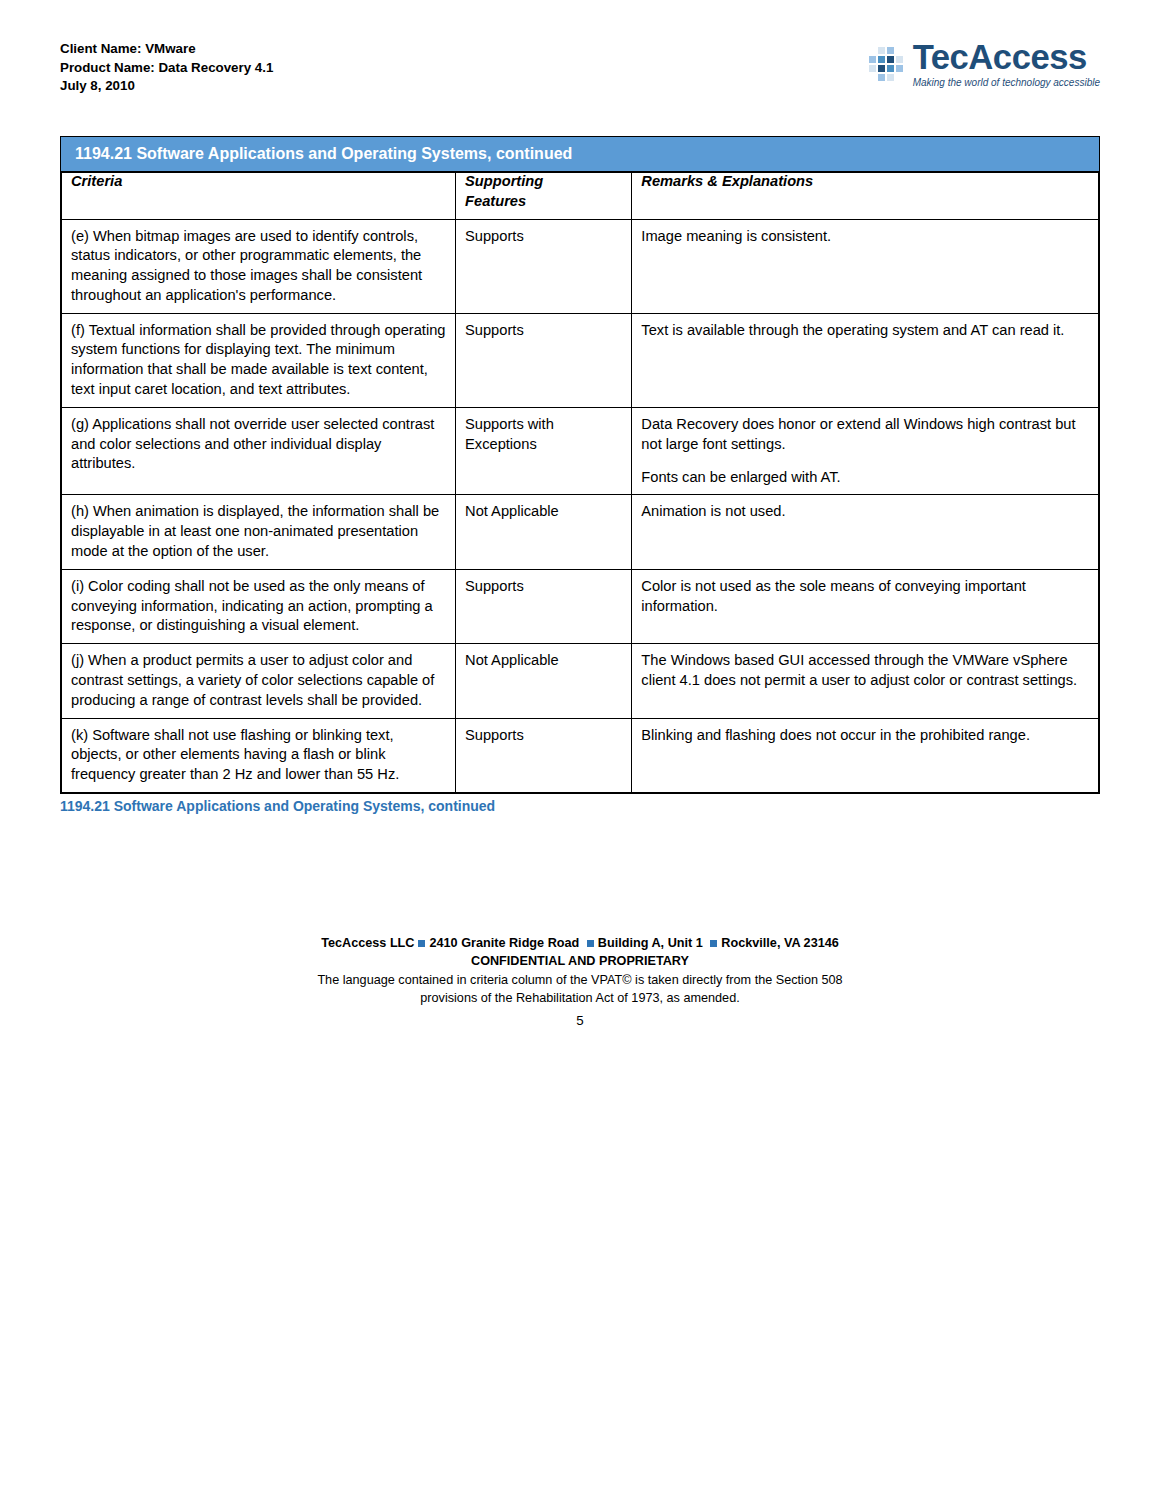Client Name: VMware
Product Name: Data Recovery 4.1
July 8, 2010
Tec Access
Making the world of technology accessible
1194.21 Software Applications and Operating Systems, continued
| Criteria | Supporting Features | Remarks & Explanations |
| --- | --- | --- |
| (e) When bitmap images are used to identify controls, status indicators, or other programmatic elements, the meaning assigned to those images shall be consistent throughout an application's performance. | Supports | Image meaning is consistent. |
| (f) Textual information shall be provided through operating system functions for displaying text. The minimum information that shall be made available is text content, text input caret location, and text attributes. | Supports | Text is available through the operating system and AT can read it. |
| (g) Applications shall not override user selected contrast and color selections and other individual display attributes. | Supports with Exceptions | Data Recovery does honor or extend all Windows high contrast but not large font settings. Fonts can be enlarged with AT. |
| (h) When animation is displayed, the information shall be displayable in at least one non-animated presentation mode at the option of the user. | Not Applicable | Animation is not used. |
| (i) Color coding shall not be used as the only means of conveying information, indicating an action, prompting a response, or distinguishing a visual element. | Supports | Color is not used as the sole means of conveying important information. |
| (j) When a product permits a user to adjust color and contrast settings, a variety of color selections capable of producing a range of contrast levels shall be provided. | Not Applicable | The Windows based GUI accessed through the VMWare vSphere client 4.1 does not permit a user to adjust color or contrast settings. |
| (k) Software shall not use flashing or blinking text, objects, or other elements having a flash or blink frequency greater than 2 Hz and lower than 55 Hz. | Supports | Blinking and flashing does not occur in the prohibited range. |
1194.21 Software Applications and Operating Systems, continued
TecAccess LLC 2410 Granite Ridge Road Building A, Unit 1 Rockville, VA 23146
CONFIDENTIAL AND PROPRIETARY
The language contained in criteria column of the VPAT© is taken directly from the Section 508
provisions of the Rehabilitation Act of 1973, as amended.
5